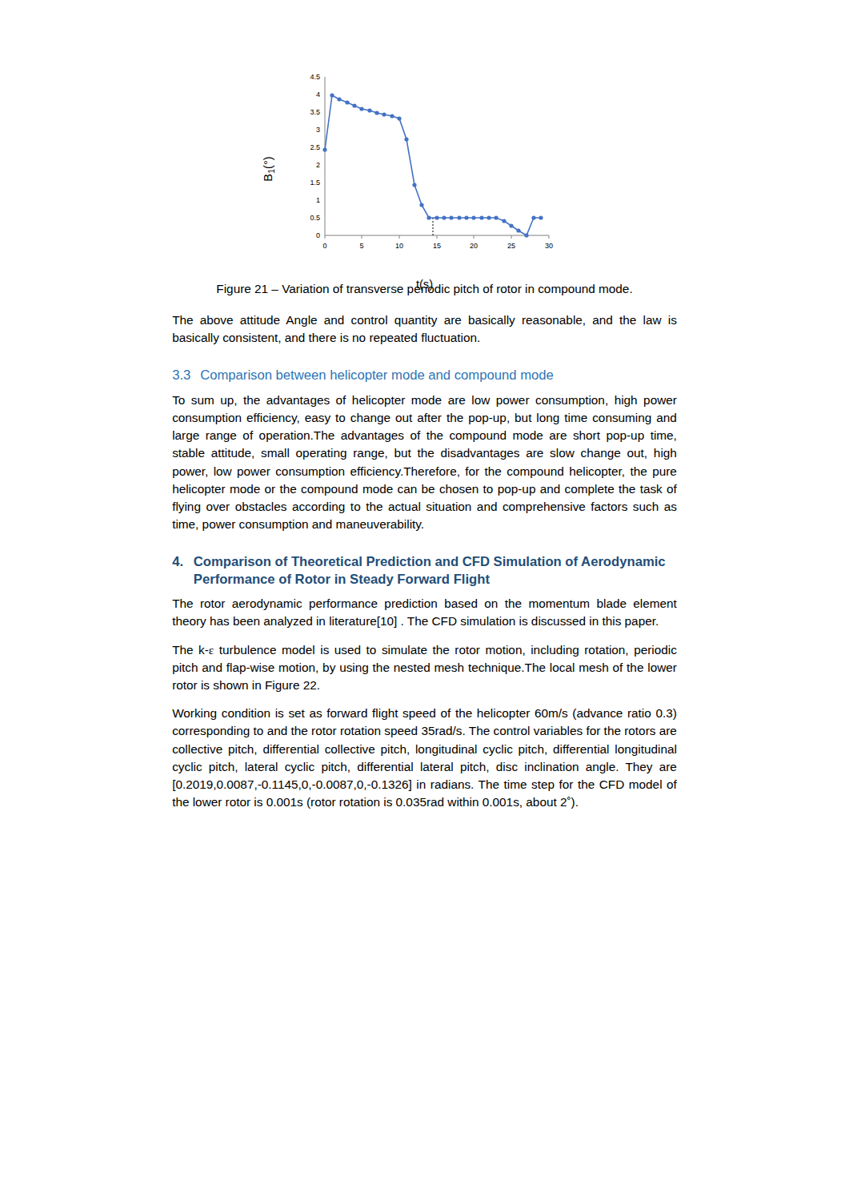B1(°) 4.5 4 3.5 3 2.5 2 1.5 1 0.5 0 0 5 10 15 20 25 30
t(s)
Figure 21 – Variation of transverse periodic pitch of rotor in compound mode.
The above attitude Angle and control quantity are basically reasonable, and the law is basically consistent, and there is no repeated fluctuation.
3.3 Comparison between helicopter mode and compound mode
To sum up, the advantages of helicopter mode are low power consumption, high power consumption efficiency, easy to change out after the pop-up, but long time consuming and large range of operation.The advantages of the compound mode are short pop-up time, stable attitude, small operating range, but the disadvantages are slow change out, high power, low power consumption efficiency.Therefore, for the compound helicopter, the pure helicopter mode or the compound mode can be chosen to pop-up and complete the task of flying over obstacles according to the actual situation and comprehensive factors such as time, power consumption and maneuverability.
4. Comparison of Theoretical Prediction and CFD Simulation of Aerodynamic Performance of Rotor in Steady Forward Flight
The rotor aerodynamic performance prediction based on the momentum blade element theory has been analyzed in literature[10] . The CFD simulation is discussed in this paper.
The k-ε turbulence model is used to simulate the rotor motion, including rotation, periodic pitch and flap-wise motion, by using the nested mesh technique.The local mesh of the lower rotor is shown in Figure 22.
Working condition is set as forward flight speed of the helicopter 60m/s (advance ratio 0.3) corresponding to and the rotor rotation speed 35rad/s. The control variables for the rotors are collective pitch, differential collective pitch, longitudinal cyclic pitch, differential longitudinal cyclic pitch, lateral cyclic pitch, differential lateral pitch, disc inclination angle. They are [0.2019,0.0087,-0.1145,0,-0.0087,0,-0.1326] in radians. The time step for the CFD model of the lower rotor is 0.001s (rotor rotation is 0.035rad within 0.001s, about 2˚).